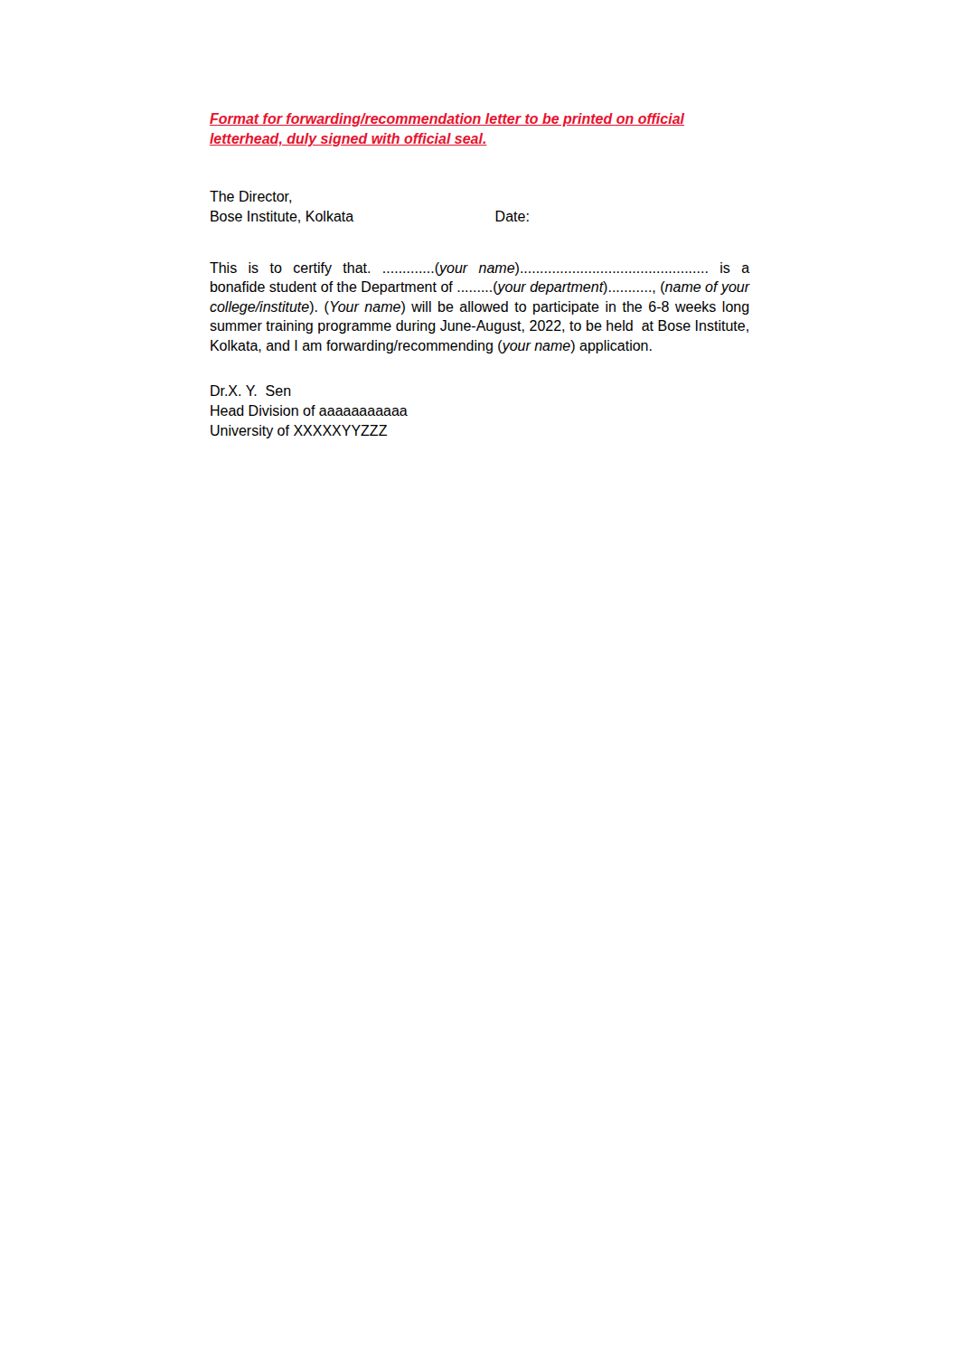Format for forwarding/recommendation letter to be printed on official letterhead, duly signed with official seal.
The Director, Bose Institute, Kolkata Date:
This is to certify that. .............(your name)............................................... is a bonafide student of the Department of .........(your department)..........., (name of your college/institute). (Your name) will be allowed to participate in the 6-8 weeks long summer training programme during June-August, 2022, to be held at Bose Institute, Kolkata, and I am forwarding/recommending (your name) application.
Dr.X. Y. Sen Head Division of aaaaaaaaaaa University of XXXXXYYZZZ